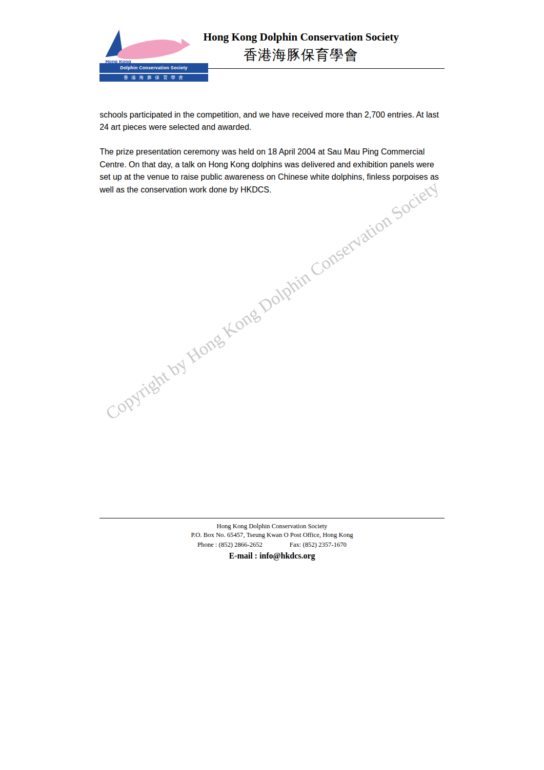Hong Kong
Dolphin Conservation Society
香 港 海 豚 保 育 學 會
Hong Kong Dolphin Conservation Society
香港海豚保育學會
schools participated in the competition, and we have received more than 2,700 entries. At last 24 art pieces were selected and awarded.
The prize presentation ceremony was held on 18 April 2004 at Sau Mau Ping Commercial Centre. On that day, a talk on Hong Kong dolphins was delivered and exhibition panels were set up at the venue to raise public awareness on Chinese white dolphins, finless porpoises as well as the conservation work done by HKDCS.
Copyright by Hong Kong Dolphin Conservation Society
Hong Kong Dolphin Conservation Society
P.O. Box No. 65457, Tseung Kwan O Post Office, Hong Kong
Phone : (852) 2866-2652 Fax: (852) 2357-1670
E-mail : info@hkdcs.org